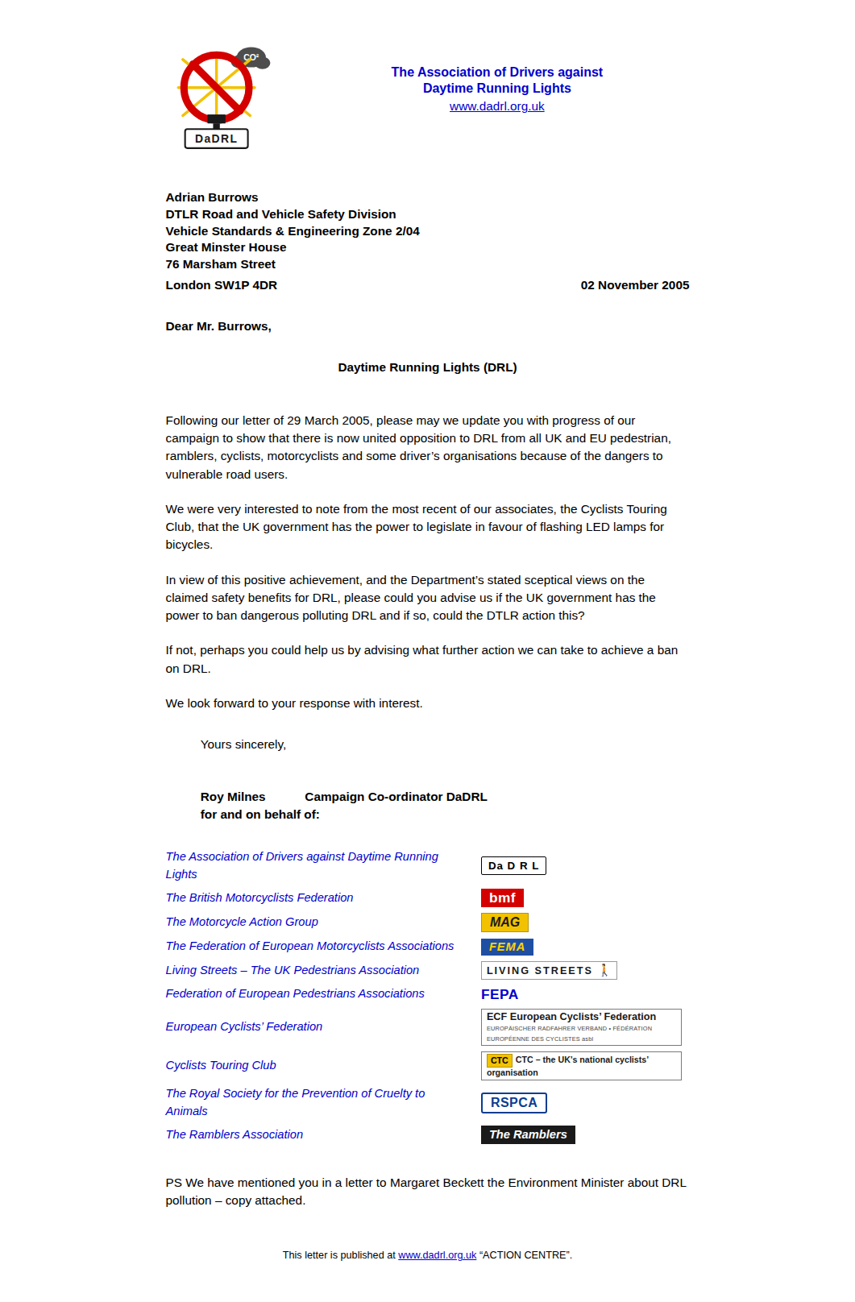CO² DaDRL
The Association of Drivers against
Daytime Running Lights
www.dadrl.org.uk
Adrian Burrows
DTLR Road and Vehicle Safety Division
Vehicle Standards & Engineering Zone 2/04
Great Minster House
76 Marsham Street
London SW1P 4DR 02 November 2005
Dear Mr. Burrows,
Daytime Running Lights (DRL)
Following our letter of 29 March 2005, please may we update you with progress of our campaign to show that there is now united opposition to DRL from all UK and EU pedestrian, ramblers, cyclists, motorcyclists and some driver’s organisations because of the dangers to vulnerable road users.
We were very interested to note from the most recent of our associates, the Cyclists Touring Club, that the UK government has the power to legislate in favour of flashing LED lamps for bicycles.
In view of this positive achievement, and the Department’s stated sceptical views on the claimed safety benefits for DRL, please could you advise us if the UK government has the power to ban dangerous polluting DRL and if so, could the DTLR action this?
If not, perhaps you could help us by advising what further action we can take to achieve a ban on DRL.
We look forward to your response with interest.
Yours sincerely,
Roy Milnes Campaign Co-ordinator DaDRL
for and on behalf of:
| The Association of Drivers against Daytime Running Lights | Da D R L |
| The British Motorcyclists Federation | bmf |
| The Motorcycle Action Group | MAG |
| The Federation of European Motorcyclists Associations | FEMA |
| Living Streets – The UK Pedestrians Association | LIVING STREETS 🚶 |
| Federation of European Pedestrians Associations | FEPA |
| European Cyclists’ Federation | ECF European Cyclists’ Federation EUROPÄISCHER RADFAHRER VERBAND • FÉDÉRATION EUROPÉENNE DES CYCLISTES asbl |
| Cyclists Touring Club | CTC CTC – the UK’s national cyclists’ organisation |
| The Royal Society for the Prevention of Cruelty to Animals | RSPCA |
| The Ramblers Association | The Ramblers |
PS We have mentioned you in a letter to Margaret Beckett the Environment Minister about DRL pollution – copy attached.
This letter is published at www.dadrl.org.uk “ACTION CENTRE”.